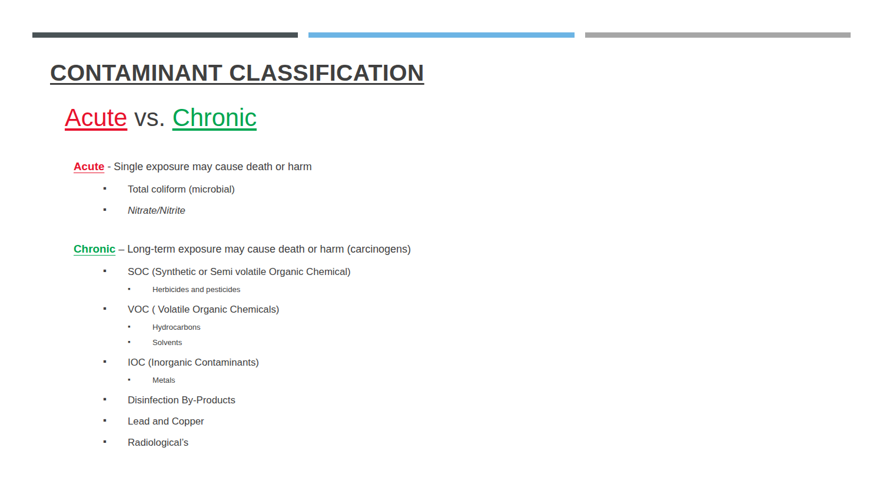CONTAMINANT CLASSIFICATION
Acute vs. Chronic
Acute - Single exposure may cause death or harm
Total coliform (microbial)
Nitrate/Nitrite
Chronic – Long-term exposure may cause death or harm (carcinogens)
SOC (Synthetic or Semi volatile Organic Chemical)
Herbicides and pesticides
VOC ( Volatile Organic Chemicals)
Hydrocarbons
Solvents
IOC (Inorganic Contaminants)
Metals
Disinfection By-Products
Lead and Copper
Radiological’s